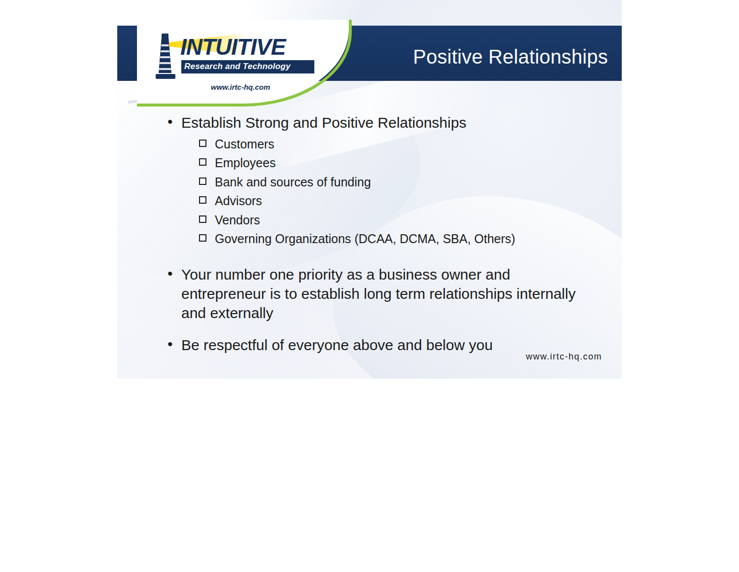Positive Relationships
INTUITIVE
Research and Technology
www.irtc-hq.com
Establish Strong and Positive Relationships
Customers
Employees
Bank and sources of funding
Advisors
Vendors
Governing Organizations (DCAA, DCMA, SBA, Others)
Your number one priority as a business owner and entrepreneur is to establish long term relationships internally and externally
Be respectful of everyone above and below you
www.irtc-hq.com